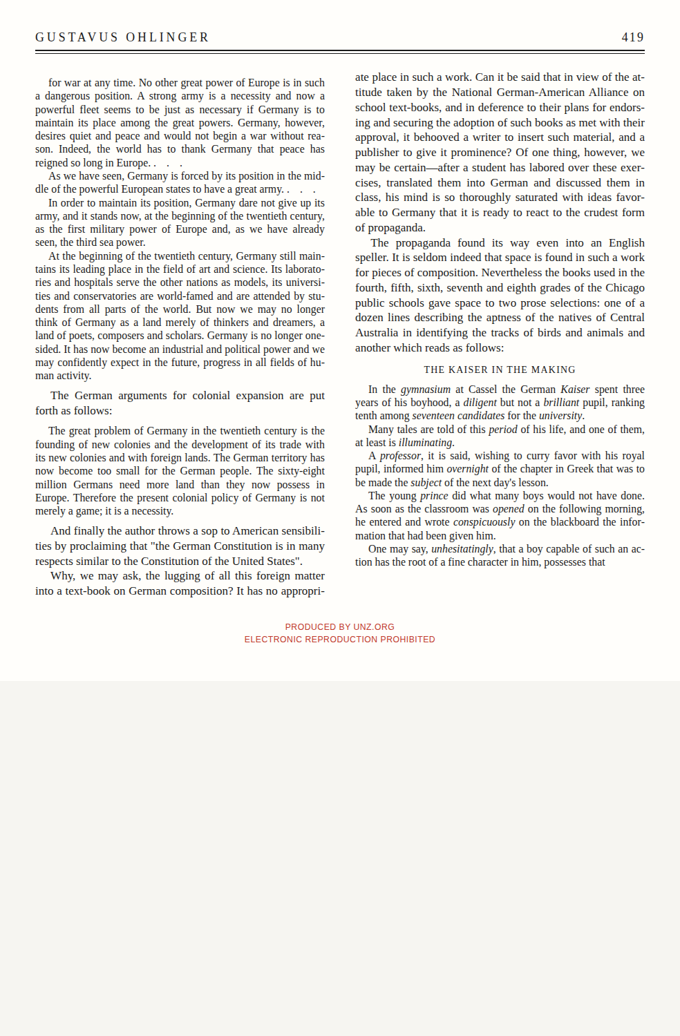GUSTAVUS OHLINGER 419
for war at any time. No other great power of Europe is in such a dangerous position. A strong army is a necessity and now a powerful fleet seems to be just as necessary if Germany is to maintain its place among the great powers. Germany, however, desires quiet and peace and would not begin a war without reason. Indeed, the world has to thank Germany that peace has reigned so long in Europe. . . .
As we have seen, Germany is forced by its position in the middle of the powerful European states to have a great army. . . .
In order to maintain its position, Germany dare not give up its army, and it stands now, at the beginning of the twentieth century, as the first military power of Europe and, as we have already seen, the third sea power.
At the beginning of the twentieth century, Germany still maintains its leading place in the field of art and science. Its laboratories and hospitals serve the other nations as models, its universities and conservatories are world-famed and are attended by students from all parts of the world. But now we may no longer think of Germany as a land merely of thinkers and dreamers, a land of poets, composers and scholars. Germany is no longer one-sided. It has now become an industrial and political power and we may confidently expect in the future, progress in all fields of human activity.
The German arguments for colonial expansion are put forth as follows:
The great problem of Germany in the twentieth century is the founding of new colonies and the development of its trade with its new colonies and with foreign lands. The German territory has now become too small for the German people. The sixty-eight million Germans need more land than they now possess in Europe. Therefore the present colonial policy of Germany is not merely a game; it is a necessity.
And finally the author throws a sop to American sensibilities by proclaiming that "the German Constitution is in many respects similar to the Constitution of the United States".
Why, we may ask, the lugging of all this foreign matter into a text-book on German composition? It has no appropriate place in such a work. Can it be said that in view of the attitude taken by the National German-American Alliance on school text-books, and in deference to their plans for endorsing and securing the adoption of such books as met with their approval, it behooved a writer to insert such material, and a publisher to give it prominence? Of one thing, however, we may be certain—after a student has labored over these exercises, translated them into German and discussed them in class, his mind is so thoroughly saturated with ideas favorable to Germany that it is ready to react to the crudest form of propaganda.
The propaganda found its way even into an English speller. It is seldom indeed that space is found in such a work for pieces of composition. Nevertheless the books used in the fourth, fifth, sixth, seventh and eighth grades of the Chicago public schools gave space to two prose selections: one of a dozen lines describing the aptness of the natives of Central Australia in identifying the tracks of birds and animals and another which reads as follows:
The Kaiser in the Making
In the gymnasium at Cassel the German Kaiser spent three years of his boyhood, a diligent but not a brilliant pupil, ranking tenth among seventeen candidates for the university.
Many tales are told of this period of his life, and one of them, at least is illuminating.
A professor, it is said, wishing to curry favor with his royal pupil, informed him overnight of the chapter in Greek that was to be made the subject of the next day's lesson.
The young prince did what many boys would not have done. As soon as the classroom was opened on the following morning, he entered and wrote conspicuously on the blackboard the information that had been given him.
One may say, unhesitatingly, that a boy capable of such an action has the root of a fine character in him, possesses that
PRODUCED BY UNZ.ORG ELECTRONIC REPRODUCTION PROHIBITED